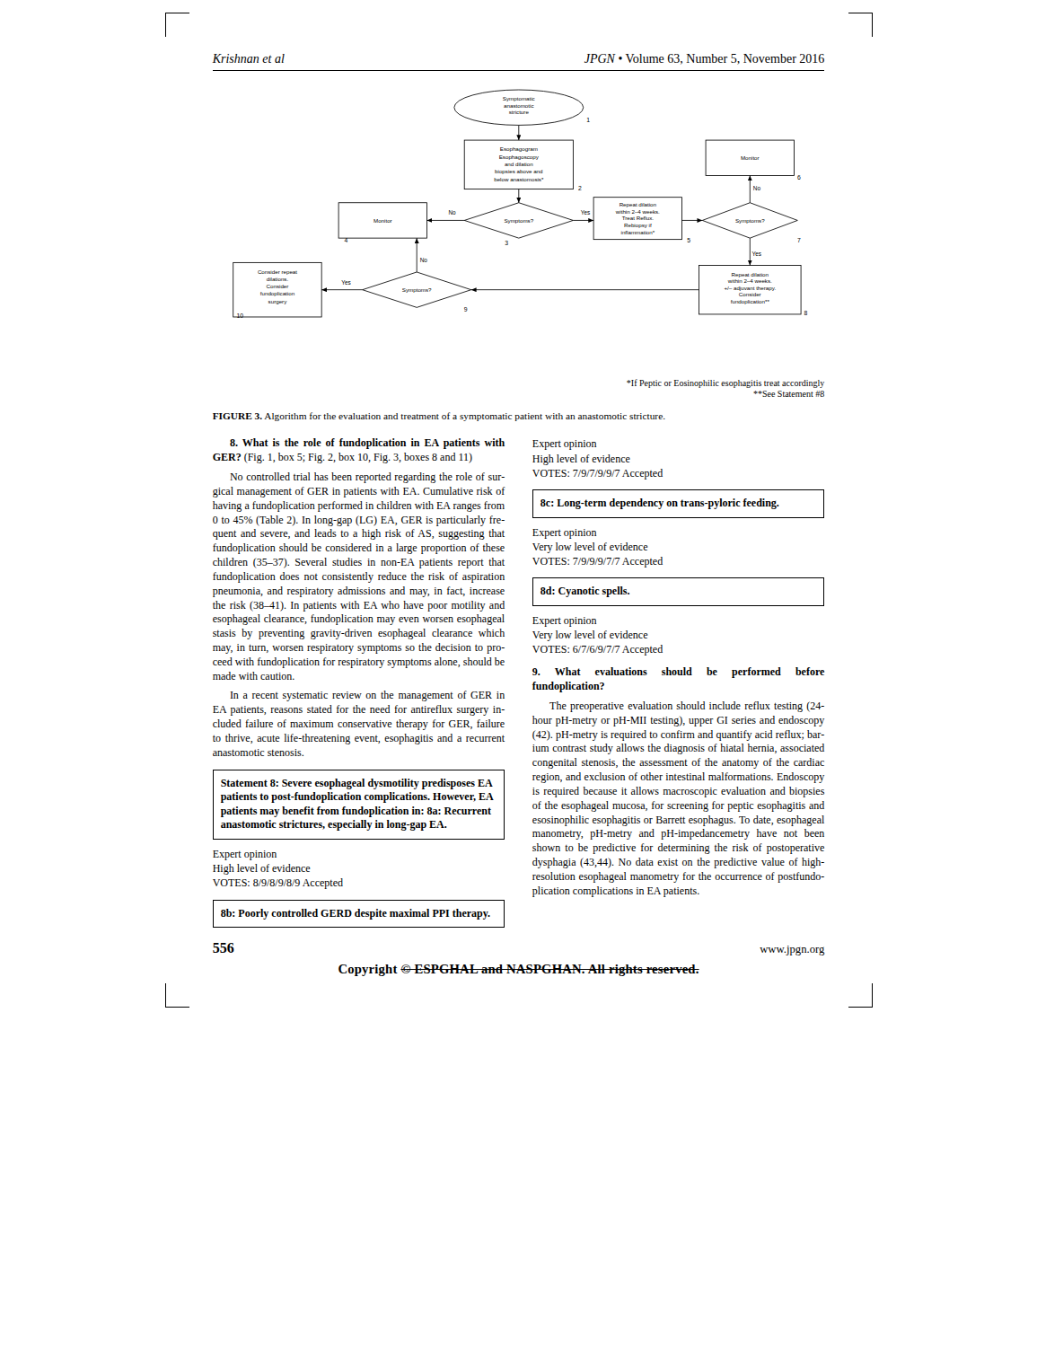Krishnan et al
JPGN • Volume 63, Number 5, November 2016
Symptomatic anastomotic stricture 1 Esophagogram Esophagoscopy and dilation biopsies above and below anastomosis* 2 Symptoms? 3 No Yes Monitor 4 Repeat dilation within 2–4 weeks. Treat Reflux. Rebiopsy if inflammation* 5 Symptoms? 7 No Yes Monitor 6 Repeat dilation within 2–4 weeks. +/– adjuvant therapy. Consider fundoplication** 8 Symptoms? 9 No Yes Consider repeat dilations. Consider fundoplication surgery 10
*If Peptic or Eosinophilic esophagitis treat accordingly
**See Statement #8
FIGURE 3. Algorithm for the evaluation and treatment of a symptomatic patient with an anastomotic stricture.
8. What is the role of fundoplication in EA patients with GER? (Fig. 1, box 5; Fig. 2, box 10, Fig. 3, boxes 8 and 11)
No controlled trial has been reported regarding the role of surgical management of GER in patients with EA. Cumulative risk of having a fundoplication performed in children with EA ranges from 0 to 45% (Table 2). In long-gap (LG) EA, GER is particularly frequent and severe, and leads to a high risk of AS, suggesting that fundoplication should be considered in a large proportion of these children (35–37). Several studies in non-EA patients report that fundoplication does not consistently reduce the risk of aspiration pneumonia, and respiratory admissions and may, in fact, increase the risk (38–41). In patients with EA who have poor motility and esophageal clearance, fundoplication may even worsen esophageal stasis by preventing gravity-driven esophageal clearance which may, in turn, worsen respiratory symptoms so the decision to proceed with fundoplication for respiratory symptoms alone, should be made with caution.
In a recent systematic review on the management of GER in EA patients, reasons stated for the need for antireflux surgery included failure of maximum conservative therapy for GER, failure to thrive, acute life-threatening event, esophagitis and a recurrent anastomotic stenosis.
Statement 8: Severe esophageal dysmotility predisposes EA patients to post-fundoplication complications. However, EA patients may benefit from fundoplication in: 8a: Recurrent anastomotic strictures, especially in long-gap EA.
Expert opinion
High level of evidence
VOTES: 8/9/8/9/8/9 Accepted
8b: Poorly controlled GERD despite maximal PPI therapy.
Expert opinion
High level of evidence
VOTES: 7/9/7/9/9/7 Accepted
8c: Long-term dependency on trans-pyloric feeding.
Expert opinion
Very low level of evidence
VOTES: 7/9/9/9/7/7 Accepted
8d: Cyanotic spells.
Expert opinion
Very low level of evidence
VOTES: 6/7/6/9/7/7 Accepted
9. What evaluations should be performed before fundoplication?
The preoperative evaluation should include reflux testing (24-hour pH-metry or pH-MII testing), upper GI series and endoscopy (42). pH-metry is required to confirm and quantify acid reflux; barium contrast study allows the diagnosis of hiatal hernia, associated congenital stenosis, the assessment of the anatomy of the cardiac region, and exclusion of other intestinal malformations. Endoscopy is required because it allows macroscopic evaluation and biopsies of the esophageal mucosa, for screening for peptic esophagitis and esosinophilic esophagitis or Barrett esophagus. To date, esophageal manometry, pH-metry and pH-impedancemetry have not been shown to be predictive for determining the risk of postoperative dysphagia (43,44). No data exist on the predictive value of high-resolution esophageal manometry for the occurrence of postfundoplication complications in EA patients.
556
www.jpgn.org
Copyright © ESPGHAL and NASPGHAN. All rights reserved.